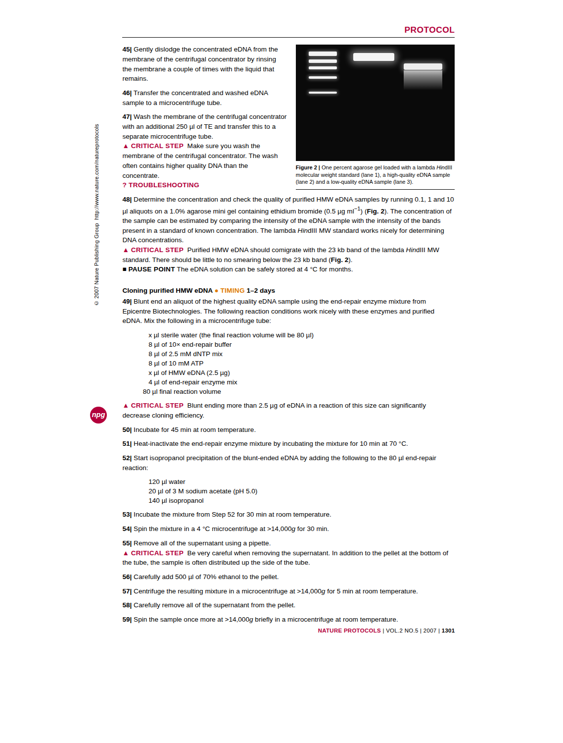PROTOCOL
© 2007 Nature Publishing Group http://www.nature.com/natureprotocols
npg
Figure 2 | One percent agarose gel loaded with a lambda HindIII molecular weight standard (lane 1), a high-quality eDNA sample (lane 2) and a low-quality eDNA sample (lane 3).
45| Gently dislodge the concentrated eDNA from the membrane of the centrifugal concentrator by rinsing the membrane a couple of times with the liquid that remains.
46| Transfer the concentrated and washed eDNA sample to a microcentrifuge tube.
47| Wash the membrane of the centrifugal concentrator with an additional 250 µl of TE and transfer this to a separate microcentrifuge tube.
▲ CRITICAL STEP Make sure you wash the membrane of the centrifugal concentrator. The wash often contains higher quality DNA than the concentrate.
? TROUBLESHOOTING
48| Determine the concentration and check the quality of purified HMW eDNA samples by running 0.1, 1 and 10 µl aliquots on a 1.0% agarose mini gel containing ethidium bromide (0.5 µg ml−1) (Fig. 2). The concentration of the sample can be estimated by comparing the intensity of the eDNA sample with the intensity of the bands present in a standard of known concentration. The lambda HindIII MW standard works nicely for determining DNA concentrations.
▲ CRITICAL STEP Purified HMW eDNA should comigrate with the 23 kb band of the lambda HindIII MW standard. There should be little to no smearing below the 23 kb band (Fig. 2).
■ PAUSE POINT The eDNA solution can be safely stored at 4 °C for months.
Cloning purified HMW eDNA ● TIMING 1–2 days
49| Blunt end an aliquot of the highest quality eDNA sample using the end-repair enzyme mixture from Epicentre Biotechnologies. The following reaction conditions work nicely with these enzymes and purified eDNA. Mix the following in a microcentrifuge tube:
x µl sterile water (the final reaction volume will be 80 µl)
8 µl of 10× end-repair buffer
8 µl of 2.5 mM dNTP mix
8 µl of 10 mM ATP
x µl of HMW eDNA (2.5 µg)
4 µl of end-repair enzyme mix
80 µl final reaction volume
▲ CRITICAL STEP Blunt ending more than 2.5 µg of eDNA in a reaction of this size can significantly decrease cloning efficiency.
50| Incubate for 45 min at room temperature.
51| Heat-inactivate the end-repair enzyme mixture by incubating the mixture for 10 min at 70 °C.
52| Start isopropanol precipitation of the blunt-ended eDNA by adding the following to the 80 µl end-repair reaction:
120 µl water
20 µl of 3 M sodium acetate (pH 5.0)
140 µl isopropanol
53| Incubate the mixture from Step 52 for 30 min at room temperature.
54| Spin the mixture in a 4 °C microcentrifuge at >14,000g for 30 min.
55| Remove all of the supernatant using a pipette.
▲ CRITICAL STEP Be very careful when removing the supernatant. In addition to the pellet at the bottom of the tube, the sample is often distributed up the side of the tube.
56| Carefully add 500 µl of 70% ethanol to the pellet.
57| Centrifuge the resulting mixture in a microcentrifuge at >14,000g for 5 min at room temperature.
58| Carefully remove all of the supernatant from the pellet.
59| Spin the sample once more at >14,000g briefly in a microcentrifuge at room temperature.
NATURE PROTOCOLS | VOL.2 NO.5 | 2007 | 1301